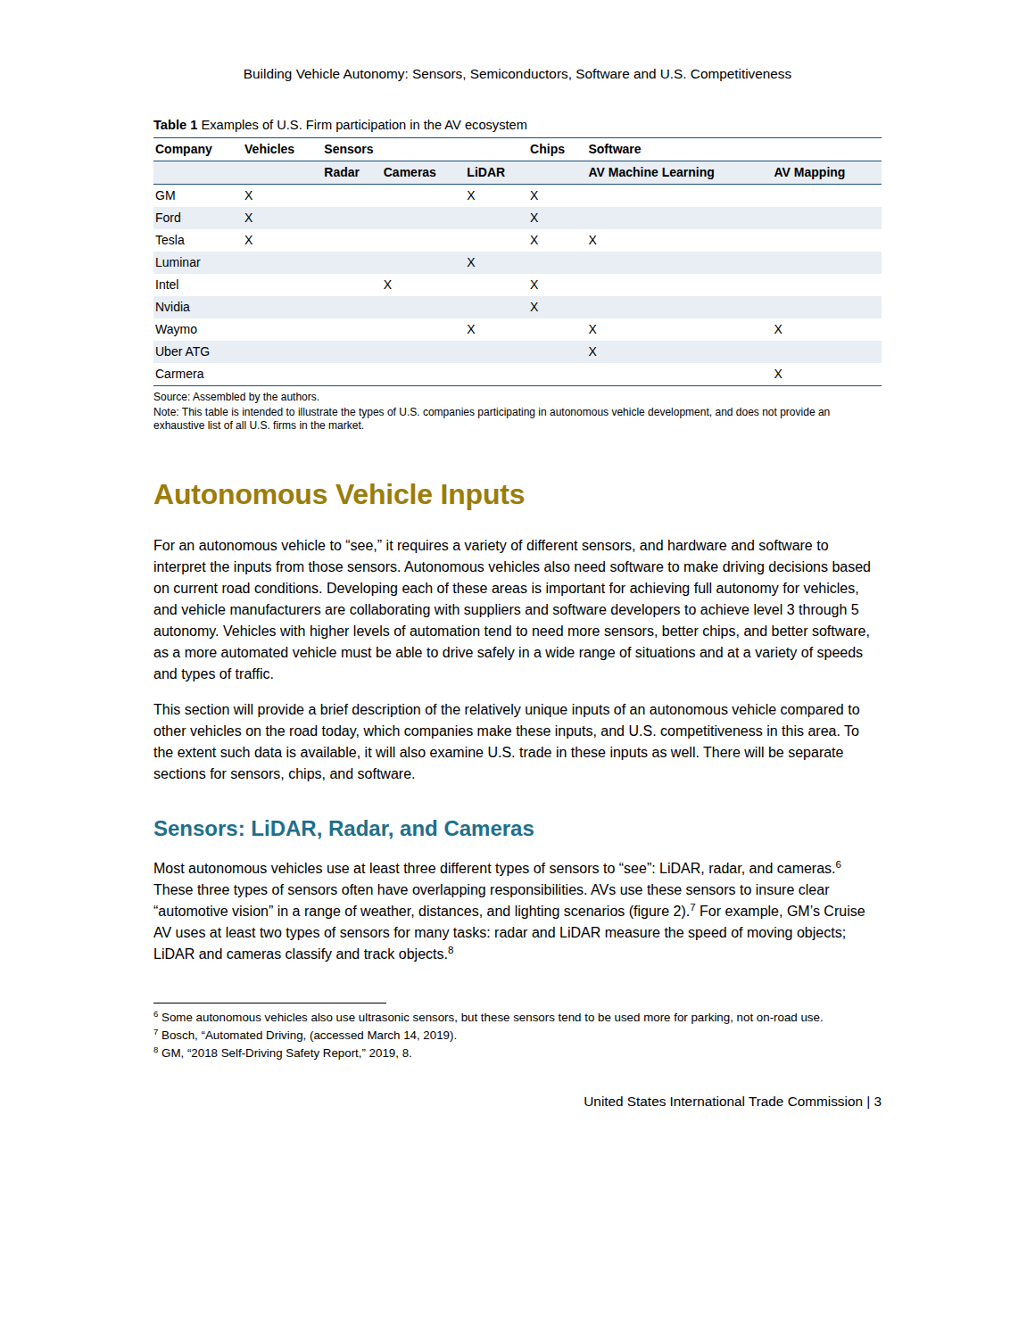Building Vehicle Autonomy: Sensors, Semiconductors, Software and U.S. Competitiveness
Table 1 Examples of U.S. Firm participation in the AV ecosystem
| Company | Vehicles | Sensors | Chips | Software |
| --- | --- | --- | --- | --- |
| | | Radar | Cameras | LiDAR | | AV Machine Learning | AV Mapping |
| GM | X | | | X | X | | |
| Ford | X | | | | X | | |
| Tesla | X | | | | X | X | |
| Luminar | | | | X | | | |
| Intel | | | X | | X | | |
| Nvidia | | | | | X | | |
| Waymo | | | | X | | X | X |
| Uber ATG | | | | | | X | |
| Carmera | | | | | | | X |
Source: Assembled by the authors.
Note: This table is intended to illustrate the types of U.S. companies participating in autonomous vehicle development, and does not provide an exhaustive list of all U.S. firms in the market.
Autonomous Vehicle Inputs
For an autonomous vehicle to “see,” it requires a variety of different sensors, and hardware and software to interpret the inputs from those sensors. Autonomous vehicles also need software to make driving decisions based on current road conditions. Developing each of these areas is important for achieving full autonomy for vehicles, and vehicle manufacturers are collaborating with suppliers and software developers to achieve level 3 through 5 autonomy. Vehicles with higher levels of automation tend to need more sensors, better chips, and better software, as a more automated vehicle must be able to drive safely in a wide range of situations and at a variety of speeds and types of traffic.
This section will provide a brief description of the relatively unique inputs of an autonomous vehicle compared to other vehicles on the road today, which companies make these inputs, and U.S. competitiveness in this area. To the extent such data is available, it will also examine U.S. trade in these inputs as well. There will be separate sections for sensors, chips, and software.
Sensors: LiDAR, Radar, and Cameras
Most autonomous vehicles use at least three different types of sensors to “see”: LiDAR, radar, and cameras.6 These three types of sensors often have overlapping responsibilities. AVs use these sensors to insure clear “automotive vision” in a range of weather, distances, and lighting scenarios (figure 2).7 For example, GM’s Cruise AV uses at least two types of sensors for many tasks: radar and LiDAR measure the speed of moving objects; LiDAR and cameras classify and track objects.8
6 Some autonomous vehicles also use ultrasonic sensors, but these sensors tend to be used more for parking, not on-road use.
7 Bosch, “Automated Driving, (accessed March 14, 2019).
8 GM, “2018 Self-Driving Safety Report,” 2019, 8.
United States International Trade Commission | 3